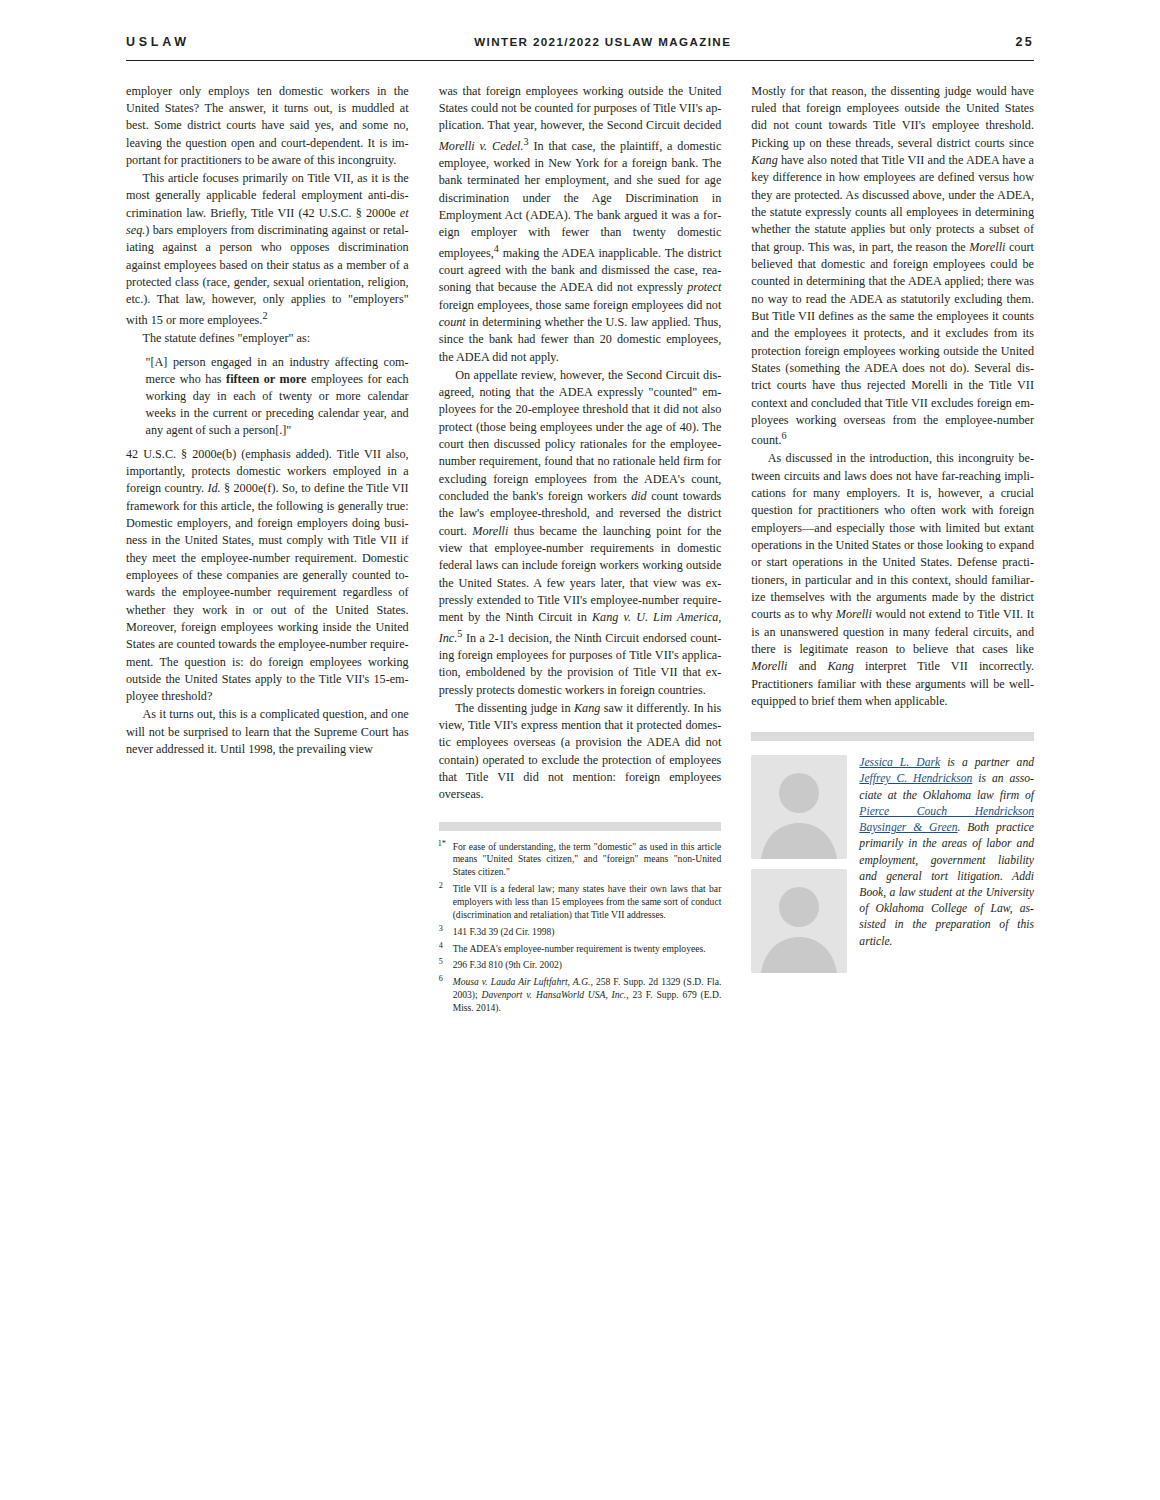USLAW
WINTER 2021/2022 USLAW MAGAZINE
25
employer only employs ten domestic workers in the United States? The answer, it turns out, is muddled at best. Some district courts have said yes, and some no, leaving the question open and court-dependent. It is important for practitioners to be aware of this incongruity.
This article focuses primarily on Title VII, as it is the most generally applicable federal employment anti-discrimination law. Briefly, Title VII (42 U.S.C. § 2000e et seq.) bars employers from discriminating against or retaliating against a person who opposes discrimination against employees based on their status as a member of a protected class (race, gender, sexual orientation, religion, etc.). That law, however, only applies to "employers" with 15 or more employees.2
The statute defines "employer" as:
"[A] person engaged in an industry affecting commerce who has fifteen or more employees for each working day in each of twenty or more calendar weeks in the current or preceding calendar year, and any agent of such a person[.]"
42 U.S.C. § 2000e(b) (emphasis added). Title VII also, importantly, protects domestic workers employed in a foreign country. Id. § 2000e(f). So, to define the Title VII framework for this article, the following is generally true: Domestic employers, and foreign employers doing business in the United States, must comply with Title VII if they meet the employee-number requirement. Domestic employees of these companies are generally counted towards the employee-number requirement regardless of whether they work in or out of the United States. Moreover, foreign employees working inside the United States are counted towards the employee-number requirement. The question is: do foreign employees working outside the United States apply to the Title VII's 15-employee threshold?
As it turns out, this is a complicated question, and one will not be surprised to learn that the Supreme Court has never addressed it. Until 1998, the prevailing view
was that foreign employees working outside the United States could not be counted for purposes of Title VII's application. That year, however, the Second Circuit decided Morelli v. Cedel.3 In that case, the plaintiff, a domestic employee, worked in New York for a foreign bank. The bank terminated her employment, and she sued for age discrimination under the Age Discrimination in Employment Act (ADEA). The bank argued it was a foreign employer with fewer than twenty domestic employees,4 making the ADEA inapplicable. The district court agreed with the bank and dismissed the case, reasoning that because the ADEA did not expressly protect foreign employees, those same foreign employees did not count in determining whether the U.S. law applied. Thus, since the bank had fewer than 20 domestic employees, the ADEA did not apply.
On appellate review, however, the Second Circuit disagreed, noting that the ADEA expressly "counted" employees for the 20-employee threshold that it did not also protect (those being employees under the age of 40). The court then discussed policy rationales for the employee-number requirement, found that no rationale held firm for excluding foreign employees from the ADEA's count, concluded the bank's foreign workers did count towards the law's employee-threshold, and reversed the district court. Morelli thus became the launching point for the view that employee-number requirements in domestic federal laws can include foreign workers working outside the United States. A few years later, that view was expressly extended to Title VII's employee-number requirement by the Ninth Circuit in Kang v. U. Lim America, Inc.5 In a 2-1 decision, the Ninth Circuit endorsed counting foreign employees for purposes of Title VII's application, emboldened by the provision of Title VII that expressly protects domestic workers in foreign countries.
The dissenting judge in Kang saw it differently. In his view, Title VII's express mention that it protected domestic employees overseas (a provision the ADEA did not contain) operated to exclude the protection of employees that Title VII did not mention: foreign employees overseas.
For ease of understanding, the term "domestic" as used in this article means "United States citizen," and "foreign" means "non-United States citizen."
Title VII is a federal law; many states have their own laws that bar employers with less than 15 employees from the same sort of conduct (discrimination and retaliation) that Title VII addresses.
141 F.3d 39 (2d Cir. 1998)
The ADEA's employee-number requirement is twenty employees.
296 F.3d 810 (9th Cir. 2002)
Mousa v. Lauda Air Luftfahrt, A.G., 258 F. Supp. 2d 1329 (S.D. Fla. 2003); Davenport v. HansaWorld USA, Inc., 23 F. Supp. 679 (E.D. Miss. 2014).
Mostly for that reason, the dissenting judge would have ruled that foreign employees outside the United States did not count towards Title VII's employee threshold. Picking up on these threads, several district courts since Kang have also noted that Title VII and the ADEA have a key difference in how employees are defined versus how they are protected. As discussed above, under the ADEA, the statute expressly counts all employees in determining whether the statute applies but only protects a subset of that group. This was, in part, the reason the Morelli court believed that domestic and foreign employees could be counted in determining that the ADEA applied; there was no way to read the ADEA as statutorily excluding them. But Title VII defines as the same the employees it counts and the employees it protects, and it excludes from its protection foreign employees working outside the United States (something the ADEA does not do). Several district courts have thus rejected Morelli in the Title VII context and concluded that Title VII excludes foreign employees working overseas from the employee-number count.6
As discussed in the introduction, this incongruity between circuits and laws does not have far-reaching implications for many employers. It is, however, a crucial question for practitioners who often work with foreign employers—and especially those with limited but extant operations in the United States or those looking to expand or start operations in the United States. Defense practitioners, in particular and in this context, should familiarize themselves with the arguments made by the district courts as to why Morelli would not extend to Title VII. It is an unanswered question in many federal circuits, and there is legitimate reason to believe that cases like Morelli and Kang interpret Title VII incorrectly. Practitioners familiar with these arguments will be well-equipped to brief them when applicable.
Jessica L. Dark is a partner and Jeffrey C. Hendrickson is an associate at the Oklahoma law firm of Pierce Couch Hendrickson Baysinger & Green. Both practice primarily in the areas of labor and employment, government liability and general tort litigation. Addi Book, a law student at the University of Oklahoma College of Law, assisted in the preparation of this article.